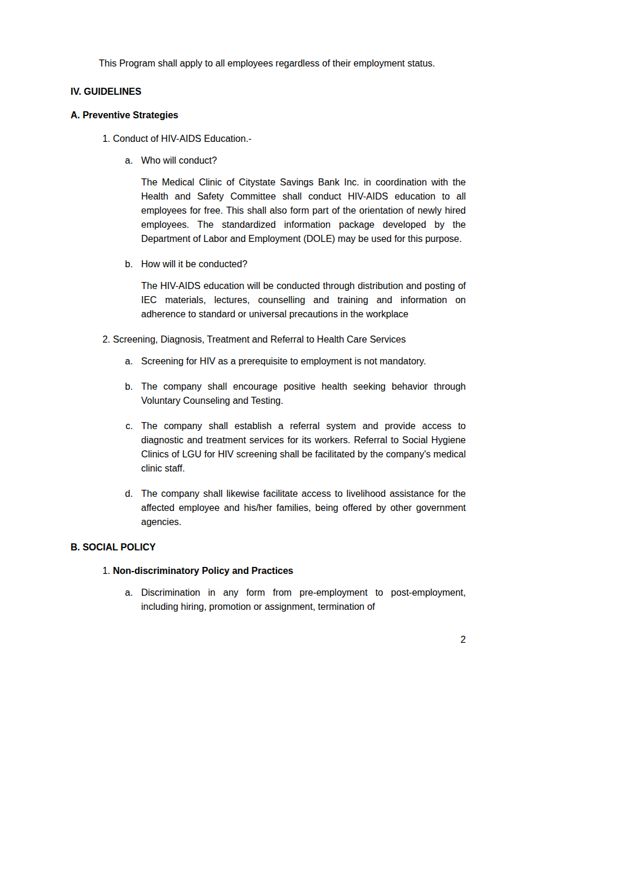This Program shall apply to all employees regardless of their employment status.
IV. GUIDELINES
A. Preventive Strategies
Conduct of HIV-AIDS Education.-
Who will conduct?
The Medical Clinic of Citystate Savings Bank Inc. in coordination with the Health and Safety Committee shall conduct HIV-AIDS education to all employees for free. This shall also form part of the orientation of newly hired employees. The standardized information package developed by the Department of Labor and Employment (DOLE) may be used for this purpose.
How will it be conducted?
The HIV-AIDS education will be conducted through distribution and posting of IEC materials, lectures, counselling and training and information on adherence to standard or universal precautions in the workplace
Screening, Diagnosis, Treatment and Referral to Health Care Services
Screening for HIV as a prerequisite to employment is not mandatory.
The company shall encourage positive health seeking behavior through Voluntary Counseling and Testing.
The company shall establish a referral system and provide access to diagnostic and treatment services for its workers. Referral to Social Hygiene Clinics of LGU for HIV screening shall be facilitated by the company's medical clinic staff.
The company shall likewise facilitate access to livelihood assistance for the affected employee and his/her families, being offered by other government agencies.
B. SOCIAL POLICY
Non-discriminatory Policy and Practices
Discrimination in any form from pre-employment to post-employment, including hiring, promotion or assignment, termination of
2